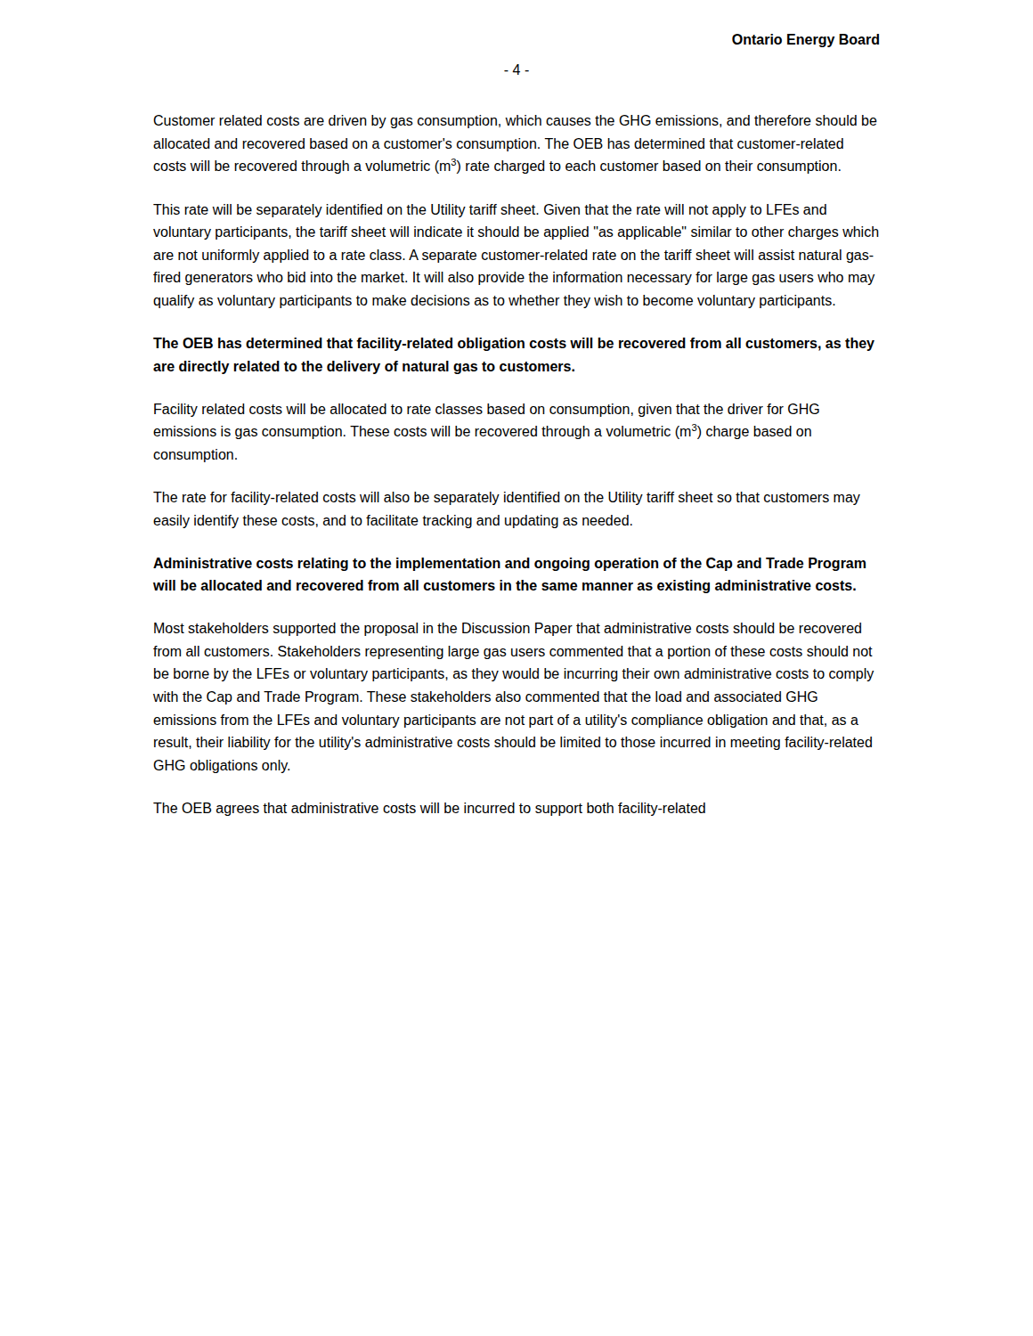Ontario Energy Board
- 4 -
Customer related costs are driven by gas consumption, which causes the GHG emissions, and therefore should be allocated and recovered based on a customer's consumption. The OEB has determined that customer-related costs will be recovered through a volumetric (m3) rate charged to each customer based on their consumption.
This rate will be separately identified on the Utility tariff sheet. Given that the rate will not apply to LFEs and voluntary participants, the tariff sheet will indicate it should be applied "as applicable" similar to other charges which are not uniformly applied to a rate class. A separate customer-related rate on the tariff sheet will assist natural gas-fired generators who bid into the market. It will also provide the information necessary for large gas users who may qualify as voluntary participants to make decisions as to whether they wish to become voluntary participants.
The OEB has determined that facility-related obligation costs will be recovered from all customers, as they are directly related to the delivery of natural gas to customers.
Facility related costs will be allocated to rate classes based on consumption, given that the driver for GHG emissions is gas consumption. These costs will be recovered through a volumetric (m3) charge based on consumption.
The rate for facility-related costs will also be separately identified on the Utility tariff sheet so that customers may easily identify these costs, and to facilitate tracking and updating as needed.
Administrative costs relating to the implementation and ongoing operation of the Cap and Trade Program will be allocated and recovered from all customers in the same manner as existing administrative costs.
Most stakeholders supported the proposal in the Discussion Paper that administrative costs should be recovered from all customers. Stakeholders representing large gas users commented that a portion of these costs should not be borne by the LFEs or voluntary participants, as they would be incurring their own administrative costs to comply with the Cap and Trade Program. These stakeholders also commented that the load and associated GHG emissions from the LFEs and voluntary participants are not part of a utility's compliance obligation and that, as a result, their liability for the utility's administrative costs should be limited to those incurred in meeting facility-related GHG obligations only.
The OEB agrees that administrative costs will be incurred to support both facility-related